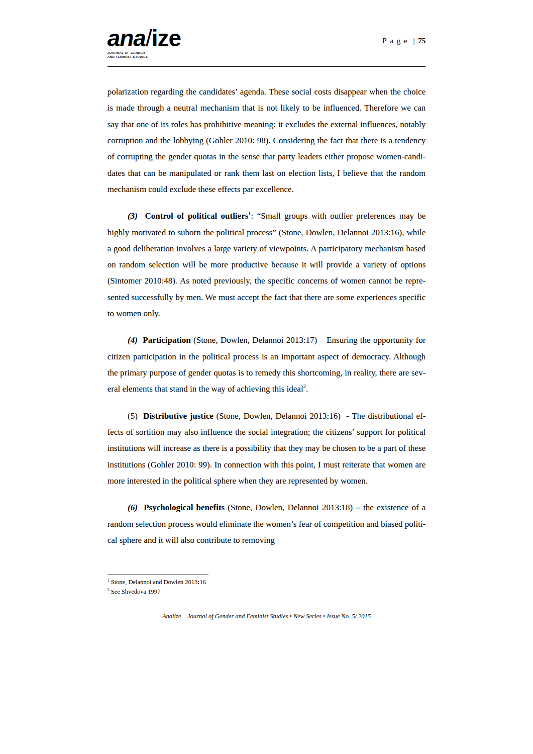ana/ize Journal of Gender
and Feminist Studies
P a g e | 75
polarization regarding the candidates’ agenda. These social costs disappear when the choice is made through a neutral mechanism that is not likely to be influenced. Therefore we can say that one of its roles has prohibitive meaning: it excludes the external influences, notably corruption and the lobbying (Gohler 2010: 98). Considering the fact that there is a tendency of corrupting the gender quotas in the sense that party leaders either propose women-candidates that can be manipulated or rank them last on election lists, I believe that the random mechanism could exclude these effects par excellence.
(3) Control of political outliers1: “Small groups with outlier preferences may be highly motivated to suborn the political process” (Stone, Dowlen, Delannoi 2013:16), while a good deliberation involves a large variety of viewpoints. A participatory mechanism based on random selection will be more productive because it will provide a variety of options (Sintomer 2010:48). As noted previously, the specific concerns of women cannot be represented successfully by men. We must accept the fact that there are some experiences specific to women only.
(4) Participation (Stone, Dowlen, Delannoi 2013:17) – Ensuring the opportunity for citizen participation in the political process is an important aspect of democracy. Although the primary purpose of gender quotas is to remedy this shortcoming, in reality, there are several elements that stand in the way of achieving this ideal2.
(5) Distributive justice (Stone, Dowlen, Delannoi 2013:16) - The distributional effects of sortition may also influence the social integration; the citizens’ support for political institutions will increase as there is a possibility that they may be chosen to be a part of these institutions (Gohler 2010: 99). In connection with this point, I must reiterate that women are more interested in the political sphere when they are represented by women.
(6) Psychological benefits (Stone, Dowlen, Delannoi 2013:18) – the existence of a random selection process would eliminate the women’s fear of competition and biased political sphere and it will also contribute to removing
1 Stone, Delannoi and Dowlen 2013: 16
2 See Shvedova 1997
Analize – Journal of Gender and Feminist Studies • New Series • Issue No. 5/ 2015